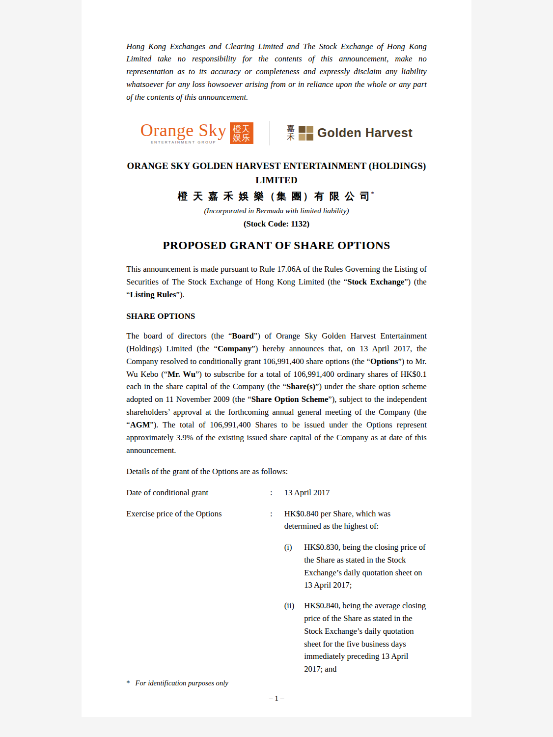Hong Kong Exchanges and Clearing Limited and The Stock Exchange of Hong Kong Limited take no responsibility for the contents of this announcement, make no representation as to its accuracy or completeness and expressly disclaim any liability whatsoever for any loss howsoever arising from or in reliance upon the whole or any part of the contents of this announcement.
Orange Sky
ENTERTAINMENT GROUP
橙天
娱乐
嘉
禾
Golden Harvest
ORANGE SKY GOLDEN HARVEST ENTERTAINMENT (HOLDINGS) LIMITED
橙 天 嘉 禾 娛 樂（集 團）有 限 公 司*
(Incorporated in Bermuda with limited liability)
(Stock Code: 1132)
PROPOSED GRANT OF SHARE OPTIONS
This announcement is made pursuant to Rule 17.06A of the Rules Governing the Listing of Securities of The Stock Exchange of Hong Kong Limited (the “Stock Exchange”) (the “Listing Rules”).
SHARE OPTIONS
The board of directors (the “Board”) of Orange Sky Golden Harvest Entertainment (Holdings) Limited (the “Company”) hereby announces that, on 13 April 2017, the Company resolved to conditionally grant 106,991,400 share options (the “Options”) to Mr. Wu Kebo (“Mr. Wu”) to subscribe for a total of 106,991,400 ordinary shares of HK$0.1 each in the share capital of the Company (the “Share(s)”) under the share option scheme adopted on 11 November 2009 (the “Share Option Scheme”), subject to the independent shareholders’ approval at the forthcoming annual general meeting of the Company (the “AGM”). The total of 106,991,400 Shares to be issued under the Options represent approximately 3.9% of the existing issued share capital of the Company as at date of this announcement.
Details of the grant of the Options are as follows:
| Date of conditional grant | : | 13 April 2017 |
| Exercise price of the Options | : | HK$0.840 per Share, which was determined as the highest of: / (i) / HK$0.830, being the closing price of the Share as stated in the Stock Exchange’s daily quotation sheet on 13 April 2017; / / (ii) / HK$0.840, being the average closing price of the Share as stated in the Stock Exchange’s daily quotation sheet for the five business days immediately preceding 13 April 2017; and / |
* For identification purposes only
– 1 –